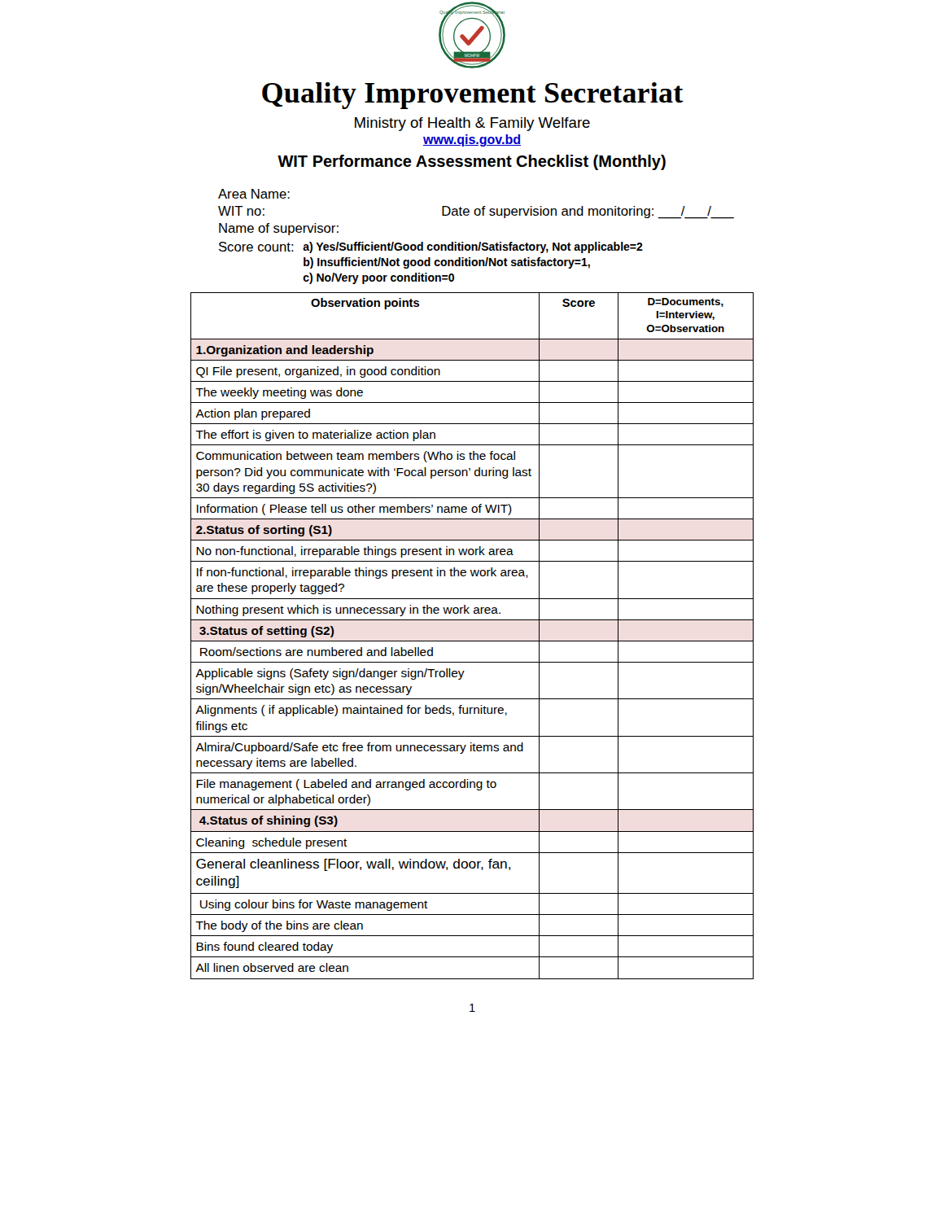Quality Improvement Secretariat MOHFW
Quality Improvement Secretariat
Ministry of Health & Family Welfare
www.qis.gov.bd
WIT Performance Assessment Checklist (Monthly)
Area Name:
WIT no: Date of supervision and monitoring: ___/___/___
Name of supervisor:
Score count: a) Yes/Sufficient/Good condition/Satisfactory, Not applicable=2
b) Insufficient/Not good condition/Not satisfactory=1,
c) No/Very poor condition=0
| Observation points | Score | D=Documents, I=Interview, O=Observation |
| --- | --- | --- |
| 1.Organization and leadership | | |
| QI File present, organized, in good condition | | |
| The weekly meeting was done | | |
| Action plan prepared | | |
| The effort is given to materialize action plan | | |
| Communication between team members (Who is the focal person? Did you communicate with ‘Focal person’ during last 30 days regarding 5S activities?) | | |
| Information ( Please tell us other members’ name of WIT) | | |
| 2.Status of sorting (S1) | | |
| No non-functional, irreparable things present in work area | | |
| If non-functional, irreparable things present in the work area, are these properly tagged? | | |
| Nothing present which is unnecessary in the work area. | | |
| 3.Status of setting (S2) | | |
| Room/sections are numbered and labelled | | |
| Applicable signs (Safety sign/danger sign/Trolley sign/Wheelchair sign etc) as necessary | | |
| Alignments ( if applicable) maintained for beds, furniture, filings etc | | |
| Almira/Cupboard/Safe etc free from unnecessary items and necessary items are labelled. | | |
| File management ( Labeled and arranged according to numerical or alphabetical order) | | |
| 4.Status of shining (S3) | | |
| Cleaning schedule present | | |
| General cleanliness [Floor, wall, window, door, fan, ceiling] | | |
| Using colour bins for Waste management | | |
| The body of the bins are clean | | |
| Bins found cleared today | | |
| All linen observed are clean | | |
1